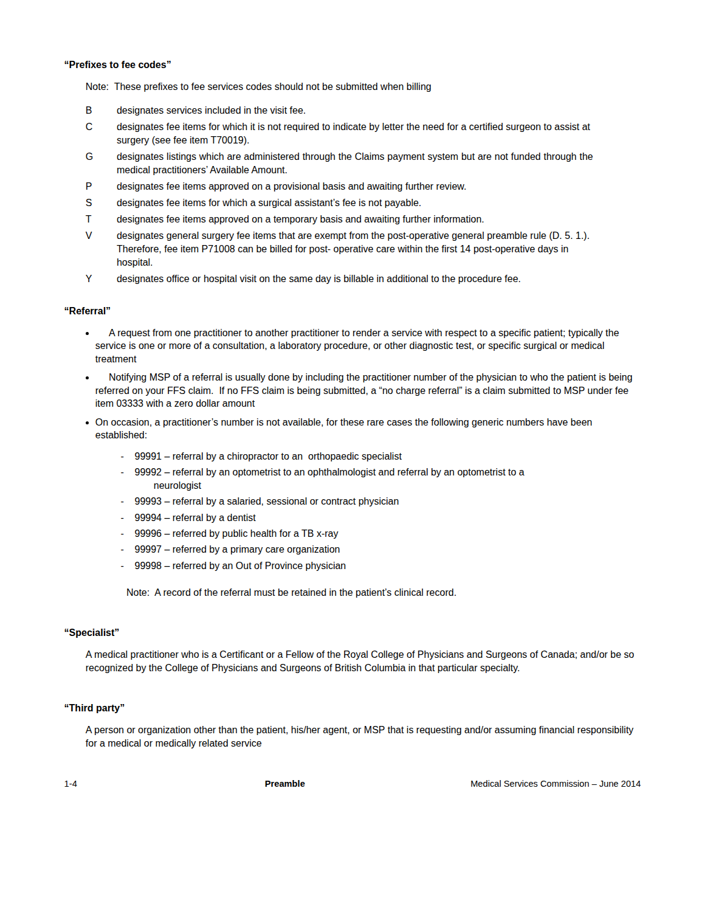“Prefixes to fee codes”
Note: These prefixes to fee services codes should not be submitted when billing
| B | designates services included in the visit fee. |
| C | designates fee items for which it is not required to indicate by letter the need for a certified surgeon to assist at surgery (see fee item T70019). |
| G | designates listings which are administered through the Claims payment system but are not funded through the medical practitioners’ Available Amount. |
| P | designates fee items approved on a provisional basis and awaiting further review. |
| S | designates fee items for which a surgical assistant’s fee is not payable. |
| T | designates fee items approved on a temporary basis and awaiting further information. |
| V | designates general surgery fee items that are exempt from the post-operative general preamble rule (D. 5. 1.). Therefore, fee item P71008 can be billed for post- operative care within the first 14 post-operative days in hospital. |
| Y | designates office or hospital visit on the same day is billable in additional to the procedure fee. |
“Referral”
A request from one practitioner to another practitioner to render a service with respect to a specific patient; typically the service is one or more of a consultation, a laboratory procedure, or other diagnostic test, or specific surgical or medical treatment
Notifying MSP of a referral is usually done by including the practitioner number of the physician to who the patient is being referred on your FFS claim. If no FFS claim is being submitted, a “no charge referral” is a claim submitted to MSP under fee item 03333 with a zero dollar amount
On occasion, a practitioner’s number is not available, for these rare cases the following generic numbers have been established:
99991 – referral by a chiropractor to an orthopaedic specialist
99992 – referral by an optometrist to an ophthalmologist and referral by an optometrist to a neurologist
99993 – referral by a salaried, sessional or contract physician
99994 – referral by a dentist
99996 – referred by public health for a TB x-ray
99997 – referred by a primary care organization
99998 – referred by an Out of Province physician
Note: A record of the referral must be retained in the patient’s clinical record.
“Specialist”
A medical practitioner who is a Certificant or a Fellow of the Royal College of Physicians and Surgeons of Canada; and/or be so recognized by the College of Physicians and Surgeons of British Columbia in that particular specialty.
“Third party”
A person or organization other than the patient, his/her agent, or MSP that is requesting and/or assuming financial responsibility for a medical or medically related service
1-4 Preamble Medical Services Commission – June 2014